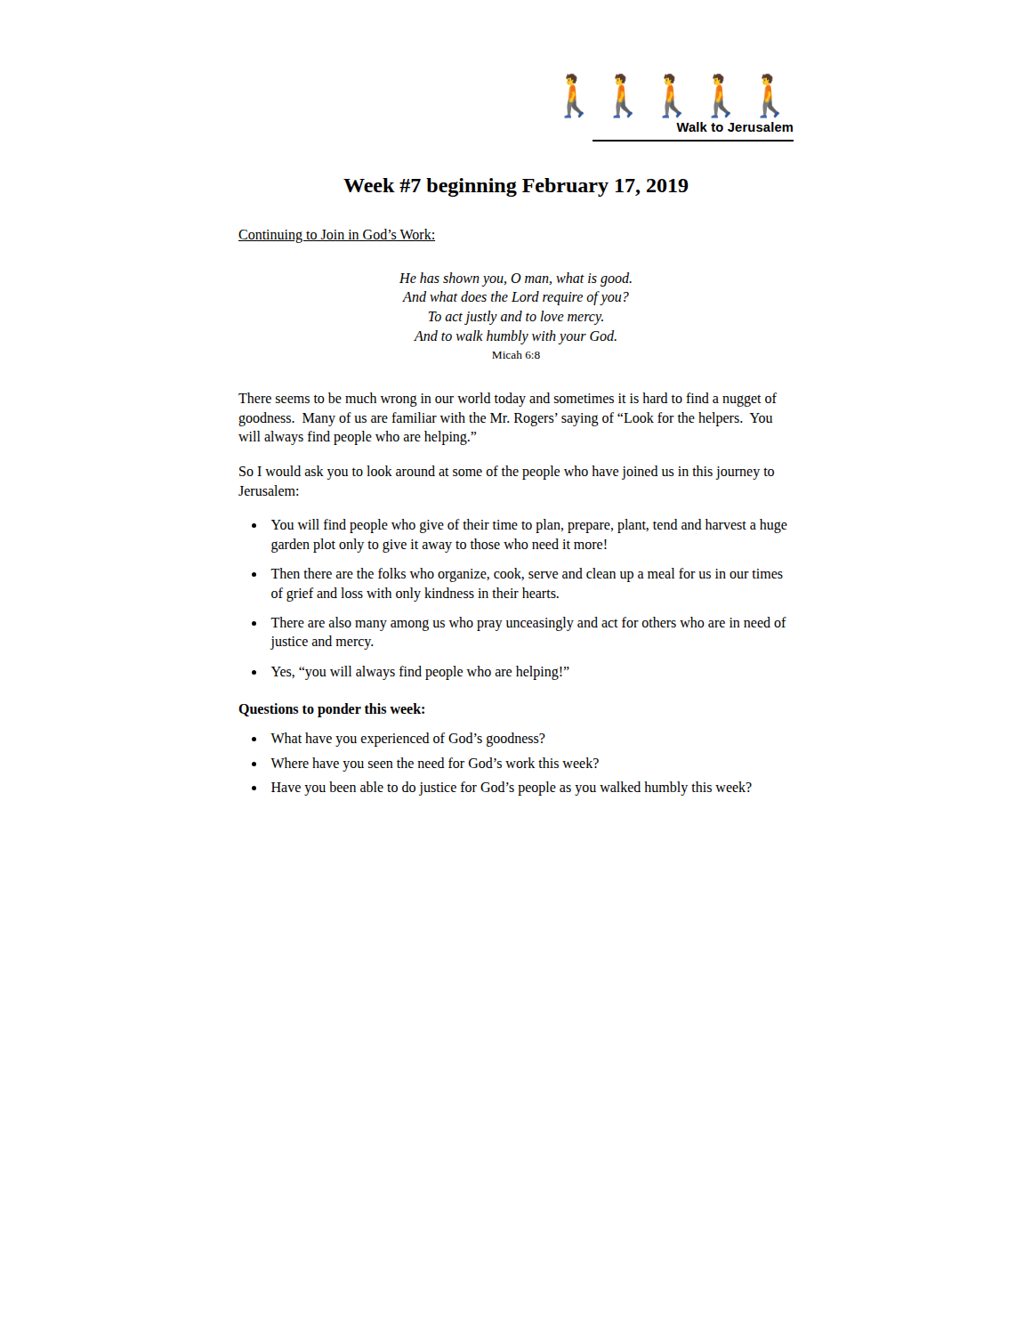🚶🚶🚶🚶🚶
Walk to Jerusalem
Week #7 beginning February 17, 2019
Continuing to Join in God’s Work:
He has shown you, O man, what is good.
And what does the Lord require of you?
To act justly and to love mercy.
And to walk humbly with your God. Micah 6:8
There seems to be much wrong in our world today and sometimes it is hard to find a nugget of goodness. Many of us are familiar with the Mr. Rogers’ saying of “Look for the helpers. You will always find people who are helping.”
So I would ask you to look around at some of the people who have joined us in this journey to Jerusalem:
You will find people who give of their time to plan, prepare, plant, tend and harvest a huge garden plot only to give it away to those who need it more!
Then there are the folks who organize, cook, serve and clean up a meal for us in our times of grief and loss with only kindness in their hearts.
There are also many among us who pray unceasingly and act for others who are in need of justice and mercy.
Yes, “you will always find people who are helping!”
Questions to ponder this week:
What have you experienced of God’s goodness?
Where have you seen the need for God’s work this week?
Have you been able to do justice for God’s people as you walked humbly this week?